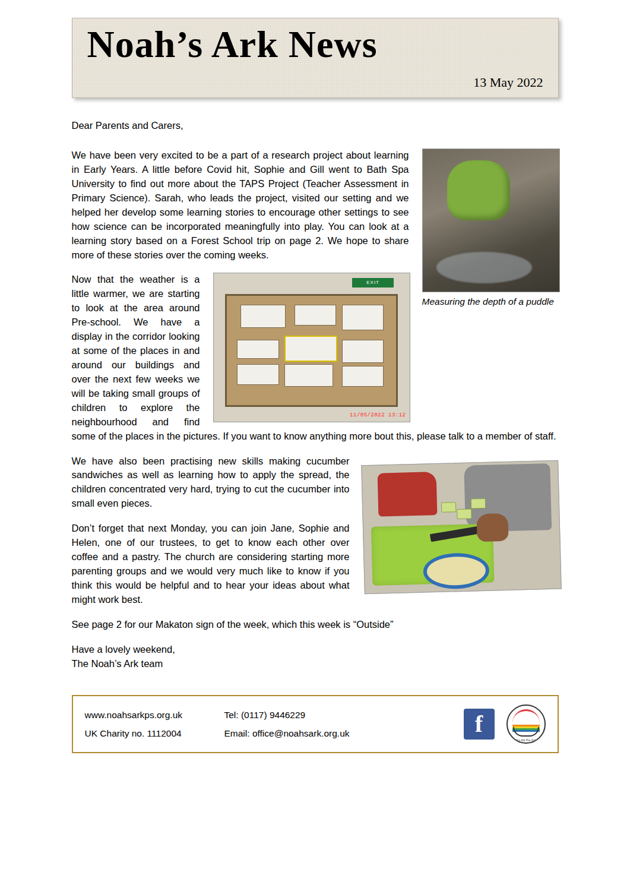Noah’s Ark News
13 May 2022
Dear Parents and Carers,
Measuring the depth of a puddle
We have been very excited to be a part of a research project about learning in Early Years. A little before Covid hit, Sophie and Gill went to Bath Spa University to find out more about the TAPS Project (Teacher Assessment in Primary Science). Sarah, who leads the project, visited our setting and we helped her develop some learning stories to encourage other settings to see how science can be incorporated meaningfully into play. You can look at a learning story based on a Forest School trip on page 2. We hope to share more of these stories over the coming weeks.
EXIT
11/05/2022 13:12
Now that the weather is a little warmer, we are starting to look at the area around Pre-school. We have a display in the corridor looking at some of the places in and around our buildings and over the next few weeks we will be taking small groups of children to explore the neighbourhood and find some of the places in the pictures. If you want to know anything more bout this, please talk to a member of staff.
We have also been practising new skills making cucumber sandwiches as well as learning how to apply the spread, the children concentrated very hard, trying to cut the cucumber into small even pieces.
Don’t forget that next Monday, you can join Jane, Sophie and Helen, one of our trustees, to get to know each other over coffee and a pastry. The church are considering starting more parenting groups and we would very much like to know if you think this would be helpful and to hear your ideas about what might work best.
See page 2 for our Makaton sign of the week, which this week is “Outside”
Have a lovely weekend,
The Noah’s Ark team
www.noahsarkps.org.uk
UK Charity no. 1112004
Tel: (0117) 9446229
Email: office@noahsark.org.uk
f
Noah’s Ark Pre-School